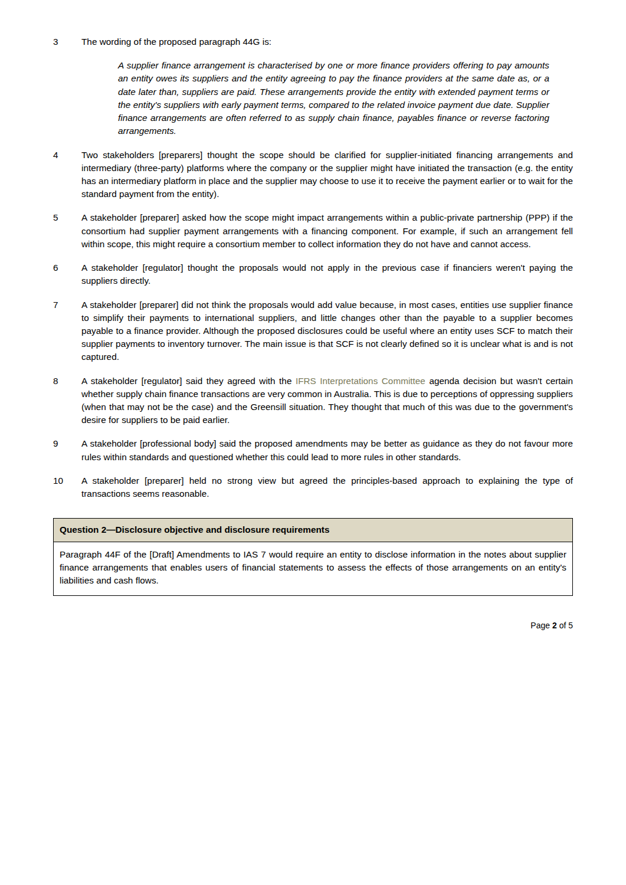3
The wording of the proposed paragraph 44G is:
A supplier finance arrangement is characterised by one or more finance providers offering to pay amounts an entity owes its suppliers and the entity agreeing to pay the finance providers at the same date as, or a date later than, suppliers are paid. These arrangements provide the entity with extended payment terms or the entity's suppliers with early payment terms, compared to the related invoice payment due date. Supplier finance arrangements are often referred to as supply chain finance, payables finance or reverse factoring arrangements.
4
Two stakeholders [preparers] thought the scope should be clarified for supplier-initiated financing arrangements and intermediary (three-party) platforms where the company or the supplier might have initiated the transaction (e.g. the entity has an intermediary platform in place and the supplier may choose to use it to receive the payment earlier or to wait for the standard payment from the entity).
5
A stakeholder [preparer] asked how the scope might impact arrangements within a public-private partnership (PPP) if the consortium had supplier payment arrangements with a financing component. For example, if such an arrangement fell within scope, this might require a consortium member to collect information they do not have and cannot access.
6
A stakeholder [regulator] thought the proposals would not apply in the previous case if financiers weren't paying the suppliers directly.
7
A stakeholder [preparer] did not think the proposals would add value because, in most cases, entities use supplier finance to simplify their payments to international suppliers, and little changes other than the payable to a supplier becomes payable to a finance provider. Although the proposed disclosures could be useful where an entity uses SCF to match their supplier payments to inventory turnover. The main issue is that SCF is not clearly defined so it is unclear what is and is not captured.
8
A stakeholder [regulator] said they agreed with the IFRS Interpretations Committee agenda decision but wasn't certain whether supply chain finance transactions are very common in Australia. This is due to perceptions of oppressing suppliers (when that may not be the case) and the Greensill situation. They thought that much of this was due to the government's desire for suppliers to be paid earlier.
9
A stakeholder [professional body] said the proposed amendments may be better as guidance as they do not favour more rules within standards and questioned whether this could lead to more rules in other standards.
10
A stakeholder [preparer] held no strong view but agreed the principles-based approach to explaining the type of transactions seems reasonable.
Question 2—Disclosure objective and disclosure requirements
Paragraph 44F of the [Draft] Amendments to IAS 7 would require an entity to disclose information in the notes about supplier finance arrangements that enables users of financial statements to assess the effects of those arrangements on an entity's liabilities and cash flows.
Page 2 of 5